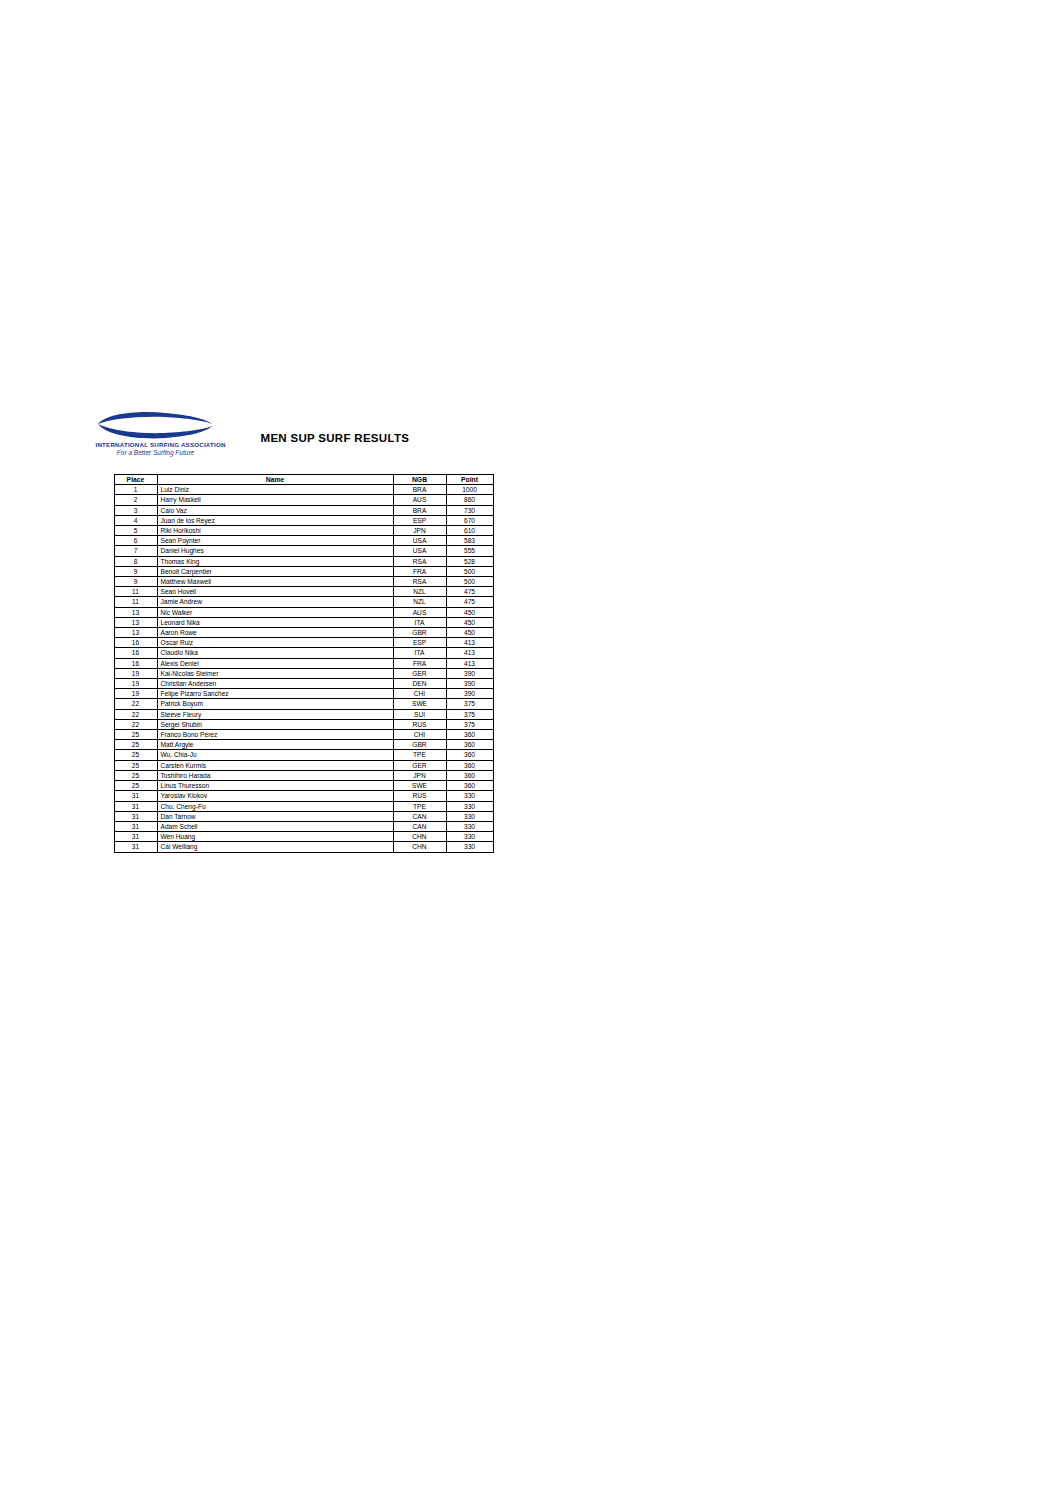ISA
INTERNATIONAL SURFING ASSOCIATION
For a Better Surfing Future
MEN SUP SURF RESULTS
| Place | Name | NGB | Point |
| --- | --- | --- | --- |
| 1 | Luiz Diniz | BRA | 1000 |
| 2 | Harry Maskell | AUS | 860 |
| 3 | Caio Vaz | BRA | 730 |
| 4 | Juan de los Reyez | ESP | 670 |
| 5 | Riki Horikoshi | JPN | 610 |
| 6 | Sean Poynter | USA | 583 |
| 7 | Daniel Hughes | USA | 555 |
| 8 | Thomas King | RSA | 528 |
| 9 | Benoit Carpentier | FRA | 500 |
| 9 | Matthew Maxwell | RSA | 500 |
| 11 | Sean Hovell | NZL | 475 |
| 11 | Jamie Andrew | NZL | 475 |
| 13 | Nic Walker | AUS | 450 |
| 13 | Leonard Nika | ITA | 450 |
| 13 | Aaron Rowe | GBR | 450 |
| 16 | Oscar Ruiz | ESP | 413 |
| 16 | Claudio Nika | ITA | 413 |
| 16 | Alexis Deniel | FRA | 413 |
| 19 | Kai-Nicolas Steimer | GER | 390 |
| 19 | Christian Andersen | DEN | 390 |
| 19 | Felipe Pizarro Sanchez | CHI | 390 |
| 22 | Patrick Boyum | SWE | 375 |
| 22 | Steeve Fleury | SUI | 375 |
| 22 | Sergei Shubin | RUS | 375 |
| 25 | Franco Bono Pérez | CHI | 360 |
| 25 | Matt Argyle | GBR | 360 |
| 25 | Wu, Chia-Ju | TPE | 360 |
| 25 | Carsten Kurmis | GER | 360 |
| 25 | Toshihiro Harada | JPN | 360 |
| 25 | Linus Thuresson | SWE | 360 |
| 31 | Yaroslav Klokov | RUS | 330 |
| 31 | Chu, Cheng-Fu | TPE | 330 |
| 31 | Dan Tarnow | CAN | 330 |
| 31 | Adam Schell | CAN | 330 |
| 31 | Wen Huang | CHN | 330 |
| 31 | Cai Weiliang | CHN | 330 |